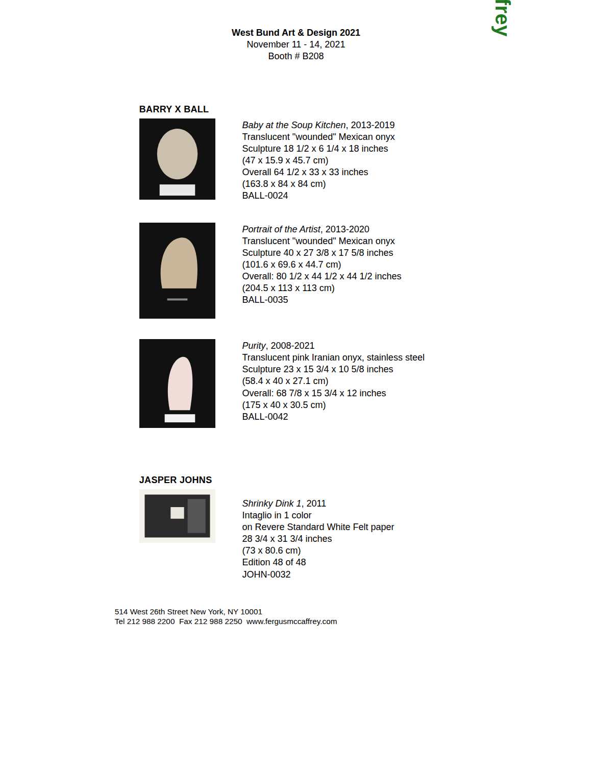Fergus McCaffrey
West Bund Art & Design 2021
November 11 - 14, 2021
Booth # B208
BARRY X BALL
Baby at the Soup Kitchen, 2013-2019
Translucent "wounded" Mexican onyx
Sculpture 18 1/2 x 6 1/4 x 18 inches
(47 x 15.9 x 45.7 cm)
Overall 64 1/2 x 33 x 33 inches
(163.8 x 84 x 84 cm)
BALL-0024
Portrait of the Artist, 2013-2020
Translucent "wounded" Mexican onyx
Sculpture 40 x 27 3/8 x 17 5/8 inches
(101.6 x 69.6 x 44.7 cm)
Overall: 80 1/2 x 44 1/2 x 44 1/2 inches
(204.5 x 113 x 113 cm)
BALL-0035
Purity, 2008-2021
Translucent pink Iranian onyx, stainless steel
Sculpture 23 x 15 3/4 x 10 5/8 inches
(58.4 x 40 x 27.1 cm)
Overall: 68 7/8 x 15 3/4 x 12 inches
(175 x 40 x 30.5 cm)
BALL-0042
JASPER JOHNS
Shrinky Dink 1, 2011
Intaglio in 1 color
on Revere Standard White Felt paper
28 3/4 x 31 3/4 inches
(73 x 80.6 cm)
Edition 48 of 48
JOHN-0032
514 West 26th Street New York, NY 10001
Tel 212 988 2200 Fax 212 988 2250 www.fergusmccaffrey.com